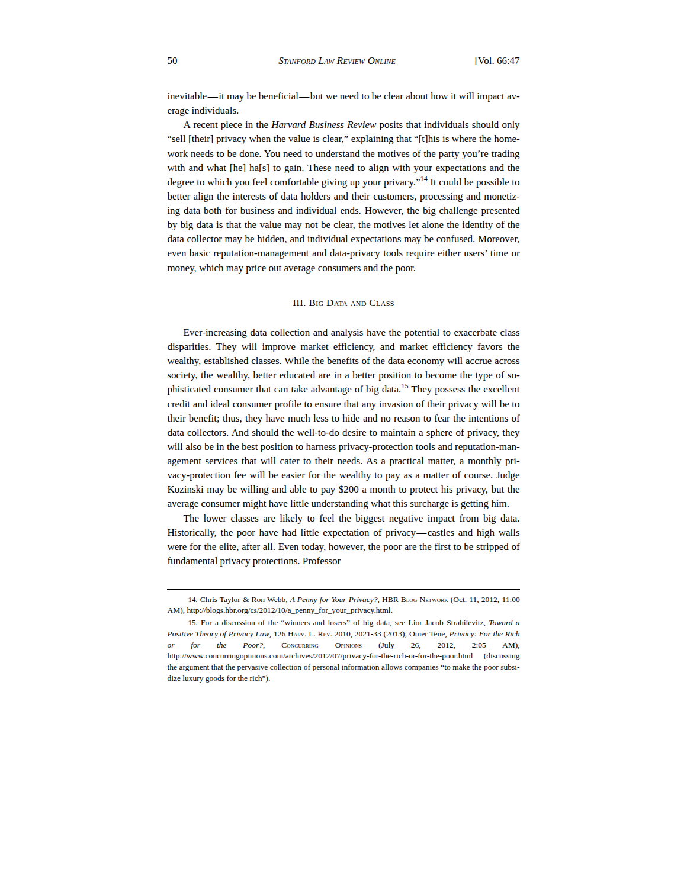50
Stanford Law Review Online
[Vol. 66:47
inevitable — it may be beneficial — but we need to be clear about how it will impact average individuals.
A recent piece in the Harvard Business Review posits that individuals should only “sell [their] privacy when the value is clear,” explaining that “[t]his is where the homework needs to be done. You need to understand the motives of the party you’re trading with and what [he] ha[s] to gain. These need to align with your expectations and the degree to which you feel comfortable giving up your privacy.”14 It could be possible to better align the interests of data holders and their customers, processing and monetizing data both for business and individual ends. However, the big challenge presented by big data is that the value may not be clear, the motives let alone the identity of the data collector may be hidden, and individual expectations may be confused. Moreover, even basic reputation-management and data-privacy tools require either users’ time or money, which may price out average consumers and the poor.
III. Big Data and Class
Ever-increasing data collection and analysis have the potential to exacerbate class disparities. They will improve market efficiency, and market efficiency favors the wealthy, established classes. While the benefits of the data economy will accrue across society, the wealthy, better educated are in a better position to become the type of sophisticated consumer that can take advantage of big data.15 They possess the excellent credit and ideal consumer profile to ensure that any invasion of their privacy will be to their benefit; thus, they have much less to hide and no reason to fear the intentions of data collectors. And should the well-to-do desire to maintain a sphere of privacy, they will also be in the best position to harness privacy-protection tools and reputation-management services that will cater to their needs. As a practical matter, a monthly privacy-protection fee will be easier for the wealthy to pay as a matter of course. Judge Kozinski may be willing and able to pay $200 a month to protect his privacy, but the average consumer might have little understanding what this surcharge is getting him.
The lower classes are likely to feel the biggest negative impact from big data. Historically, the poor have had little expectation of privacy — castles and high walls were for the elite, after all. Even today, however, the poor are the first to be stripped of fundamental privacy protections. Professor
14. Chris Taylor & Ron Webb, A Penny for Your Privacy?, HBR Blog Network (Oct. 11, 2012, 11:00 AM), http://blogs.hbr.org/cs/2012/10/a_penny_for_your_privacy.html.
15. For a discussion of the “winners and losers” of big data, see Lior Jacob Strahilevitz, Toward a Positive Theory of Privacy Law, 126 Harv. L. Rev. 2010, 2021-33 (2013); Omer Tene, Privacy: For the Rich or for the Poor?, Concurring Opinions (July 26, 2012, 2:05 AM), http://www.concurringopinions.com/archives/2012/07/privacy-for-the-rich-or-for-the-poor.html (discussing the argument that the pervasive collection of personal information allows companies “to make the poor subsidize luxury goods for the rich”).